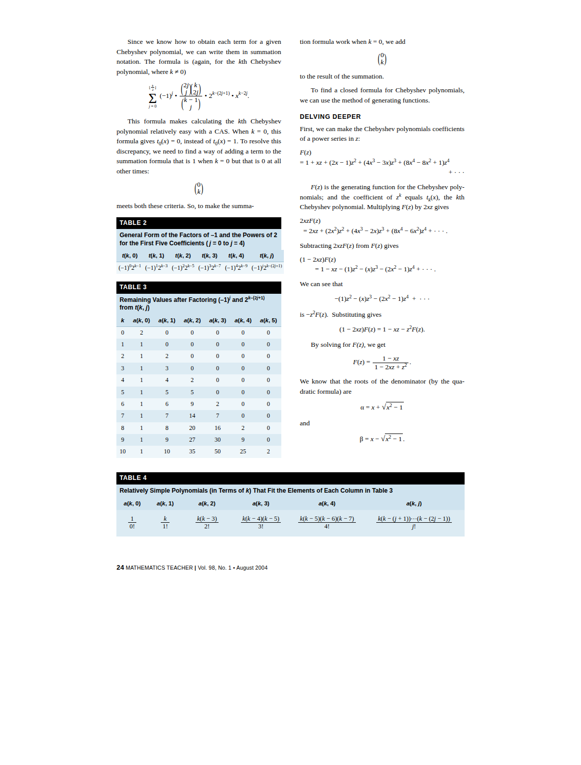Since we know how to obtain each term for a given Chebyshev polynomial, we can write them in summation notation. The formula is (again, for the kth Chebyshev polynomial, where k ≠ 0)
⌊k 2⌋ Σ j = 0 (−1)j • 2j j k 2j k − 1 j • 2k−(2j+1) • xk−2j.
This formula makes calculating the kth Chebyshev polynomial relatively easy with a CAS. When k = 0, this formula gives t0(x) = 0, instead of t0(x) = 1. To resolve this discrepancy, we need to find a way of adding a term to the summation formula that is 1 when k = 0 but that is 0 at all other times:
0 k
meets both these criteria. So, to make the summa-
TABLE 2
General Form of the Factors of –1 and the Powers of 2 for the First Five Coefficients ( j = 0 to j = 4)
| t ( k , 0) | t ( k , 1) | t ( k , 2) | t ( k , 3) | t ( k , 4) | t ( k , j ) |
| --- | --- | --- | --- | --- | --- |
| (−1) 0 2 k −1 | (−1) 1 2 k −3 | (−1) 2 2 k −5 | (−1) 3 2 k −7 | (−1) 4 2 k −9 | (−1) j 2 k −(2 j +1) |
TABLE 3
Remaining Values after Factoring (–1)j and 2k–(2j+1) from t(k, j)
| k | a ( k , 0) | a ( k , 1) | a ( k , 2) | a ( k , 3) | a ( k , 4) | a ( k , 5) |
| --- | --- | --- | --- | --- | --- | --- |
| 0 | 2 | 0 | 0 | 0 | 0 | 0 |
| 1 | 1 | 0 | 0 | 0 | 0 | 0 |
| 2 | 1 | 2 | 0 | 0 | 0 | 0 |
| 3 | 1 | 3 | 0 | 0 | 0 | 0 |
| 4 | 1 | 4 | 2 | 0 | 0 | 0 |
| 5 | 1 | 5 | 5 | 0 | 0 | 0 |
| 6 | 1 | 6 | 9 | 2 | 0 | 0 |
| 7 | 1 | 7 | 14 | 7 | 0 | 0 |
| 8 | 1 | 8 | 20 | 16 | 2 | 0 |
| 9 | 1 | 9 | 27 | 30 | 9 | 0 |
| 10 | 1 | 10 | 35 | 50 | 25 | 2 |
tion formula work when k = 0, we add
0 k
to the result of the summation.
To find a closed formula for Chebyshev polynomials, we can use the method of generating functions.
Delving Deeper
First, we can make the Chebyshev polynomials coefficients of a power series in z:
F(z)
= 1 + xz + (2x − 1)z2 + (4x3 − 3x)z3 + (8x4 − 8x2 + 1)z4
+ · · ·
F(z) is the generating function for the Chebyshev polynomials; and the coefficient of zk equals tk(x), the kth Chebyshev polynomial. Multiplying F(z) by 2xz gives
2xzF(z)
= 2xz + (2x2)z2 + (4x3 − 2x)z3 + (8x4 − 6x2)z4 + · · · .
Subtracting 2xzF(z) from F(z) gives
(1 − 2xz)F(z)
= 1 − xz − (1)z2 − (x)z3 − (2x2 − 1)z4 + · · · .
We can see that
−(1)z2 − (x)z3 − (2x2 − 1)z4 + · · ·
is −z2F(z). Substituting gives
(1 − 2xz)F(z) = 1 − xz − z2F(z).
By solving for F(z), we get
F(z) = 1 − xz 1 − 2xz + z2 .
We know that the roots of the denominator (by the quadratic formula) are
α = x + √x2 − 1
and
β = x − √x2 − 1.
TABLE 4
Relatively Simple Polynomials (in Terms of k) That Fit the Elements of Each Column in Table 3
| a ( k , 0) | a ( k , 1) | a ( k , 2) | a ( k , 3) | a ( k , 4) | a ( k , j ) |
| --- | --- | --- | --- | --- | --- |
| 1 0! | k 1! | k ( k − 3) 2! | k ( k − 4)( k − 5) 3! | k ( k − 5)( k − 6)( k − 7) 4! | k ( k − ( j + 1))···( k − (2 j − 1)) j ! |
24 MATHEMATICS TEACHER | Vol. 98, No. 1 • August 2004